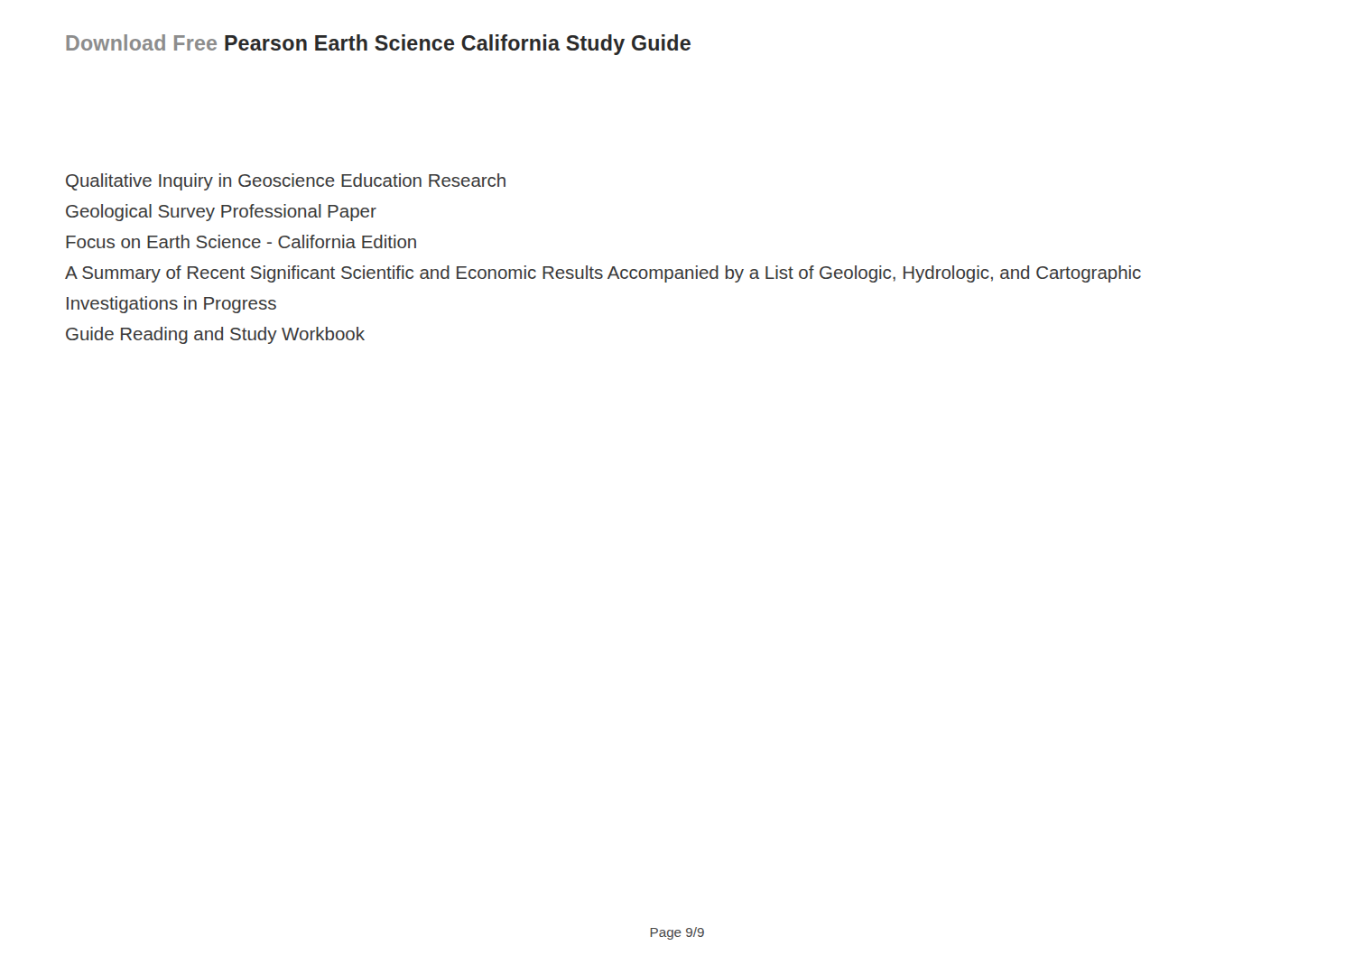Download Free Pearson Earth Science California Study Guide
Qualitative Inquiry in Geoscience Education Research
Geological Survey Professional Paper
Focus on Earth Science - California Edition
A Summary of Recent Significant Scientific and Economic Results Accompanied by a List of Geologic, Hydrologic, and Cartographic Investigations in Progress
Guide Reading and Study Workbook
Page 9/9